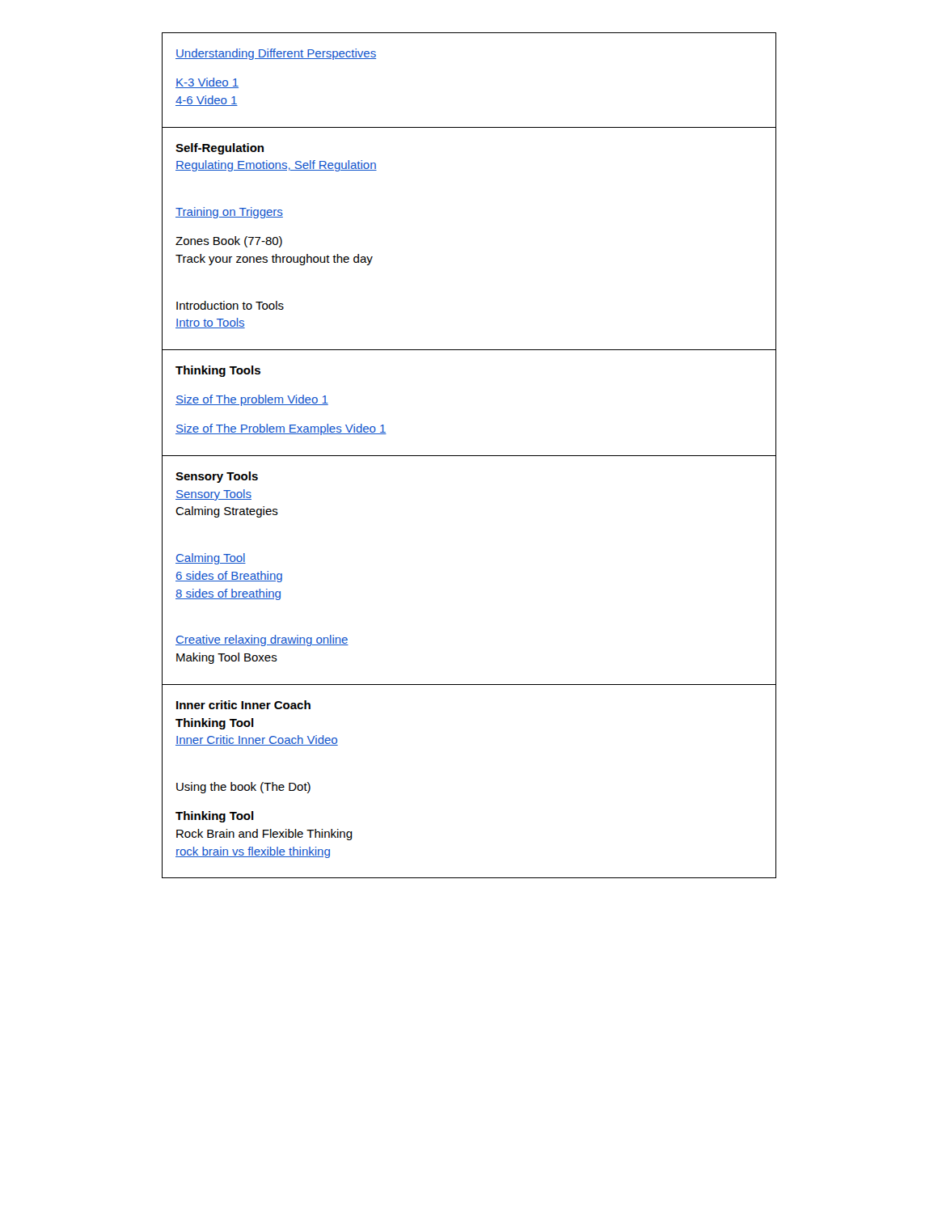| Understanding Different Perspectives K-3 Video 1 4-6 Video 1 |
| Self-Regulation Regulating Emotions, Self Regulation Training on Triggers Zones Book (77-80) Track your zones throughout the day Introduction to Tools Intro to Tools |
| Thinking Tools Size of The problem Video 1 Size of The Problem Examples Video 1 |
| Sensory Tools Sensory Tools Calming Strategies Calming Tool 6 sides of Breathing 8 sides of breathing Creative relaxing drawing online Making Tool Boxes |
| Inner critic Inner Coach Thinking Tool Inner Critic Inner Coach Video Using the book (The Dot) Thinking Tool Rock Brain and Flexible Thinking rock brain vs flexible thinking |